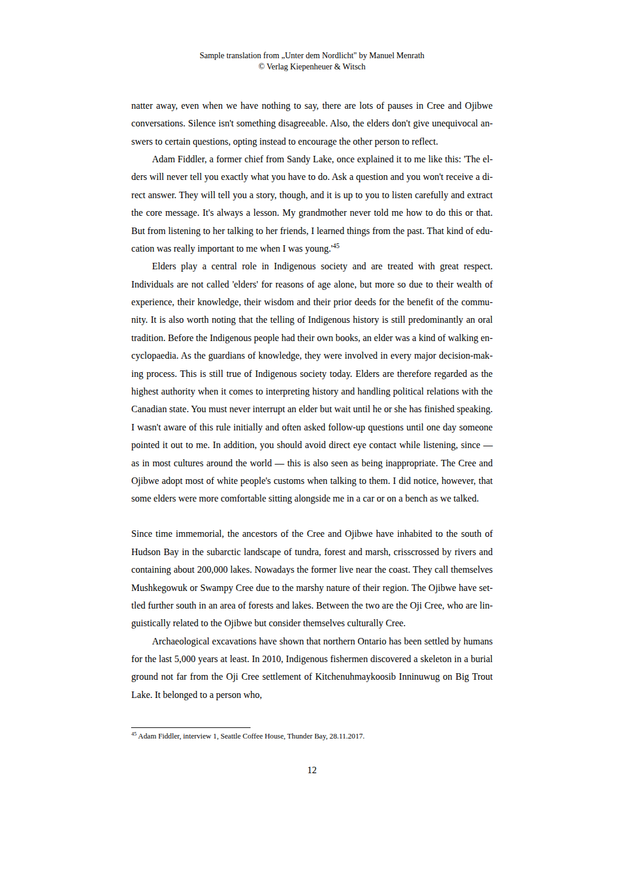Sample translation from „Unter dem Nordlicht" by Manuel Menrath
© Verlag Kiepenheuer & Witsch
natter away, even when we have nothing to say, there are lots of pauses in Cree and Ojibwe conversations. Silence isn't something disagreeable. Also, the elders don't give unequivocal answers to certain questions, opting instead to encourage the other person to reflect.
Adam Fiddler, a former chief from Sandy Lake, once explained it to me like this: 'The elders will never tell you exactly what you have to do. Ask a question and you won't receive a direct answer. They will tell you a story, though, and it is up to you to listen carefully and extract the core message. It's always a lesson. My grandmother never told me how to do this or that. But from listening to her talking to her friends, I learned things from the past. That kind of education was really important to me when I was young.'45
Elders play a central role in Indigenous society and are treated with great respect. Individuals are not called 'elders' for reasons of age alone, but more so due to their wealth of experience, their knowledge, their wisdom and their prior deeds for the benefit of the community. It is also worth noting that the telling of Indigenous history is still predominantly an oral tradition. Before the Indigenous people had their own books, an elder was a kind of walking encyclopaedia. As the guardians of knowledge, they were involved in every major decision-making process. This is still true of Indigenous society today. Elders are therefore regarded as the highest authority when it comes to interpreting history and handling political relations with the Canadian state. You must never interrupt an elder but wait until he or she has finished speaking. I wasn't aware of this rule initially and often asked follow-up questions until one day someone pointed it out to me. In addition, you should avoid direct eye contact while listening, since — as in most cultures around the world — this is also seen as being inappropriate. The Cree and Ojibwe adopt most of white people's customs when talking to them. I did notice, however, that some elders were more comfortable sitting alongside me in a car or on a bench as we talked.
Since time immemorial, the ancestors of the Cree and Ojibwe have inhabited to the south of Hudson Bay in the subarctic landscape of tundra, forest and marsh, crisscrossed by rivers and containing about 200,000 lakes. Nowadays the former live near the coast. They call themselves Mushkegowuk or Swampy Cree due to the marshy nature of their region. The Ojibwe have settled further south in an area of forests and lakes. Between the two are the Oji Cree, who are linguistically related to the Ojibwe but consider themselves culturally Cree.
Archaeological excavations have shown that northern Ontario has been settled by humans for the last 5,000 years at least. In 2010, Indigenous fishermen discovered a skeleton in a burial ground not far from the Oji Cree settlement of Kitchenuhmaykoosib Inninuwug on Big Trout Lake. It belonged to a person who,
45 Adam Fiddler, interview 1, Seattle Coffee House, Thunder Bay, 28.11.2017.
12